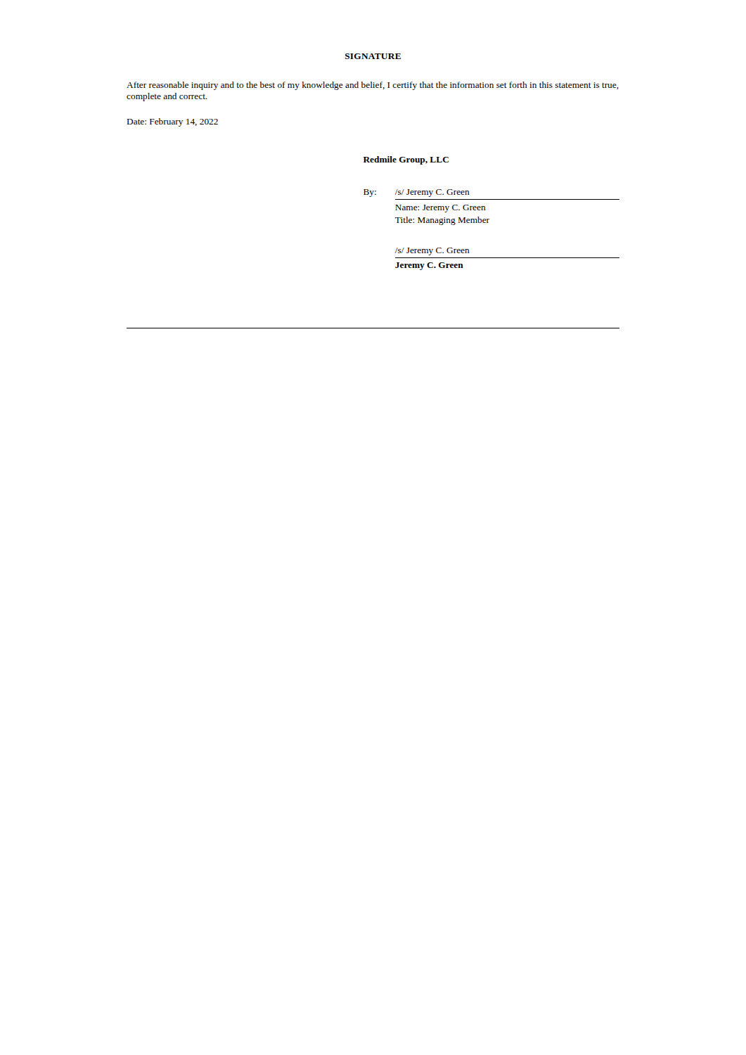SIGNATURE
After reasonable inquiry and to the best of my knowledge and belief, I certify that the information set forth in this statement is true, complete and correct.
Date: February 14, 2022
Redmile Group, LLC
| By: | /s/ Jeremy C. Green Name: Jeremy C. Green Title: Managing Member /s/ Jeremy C. Green Jeremy C. Green |